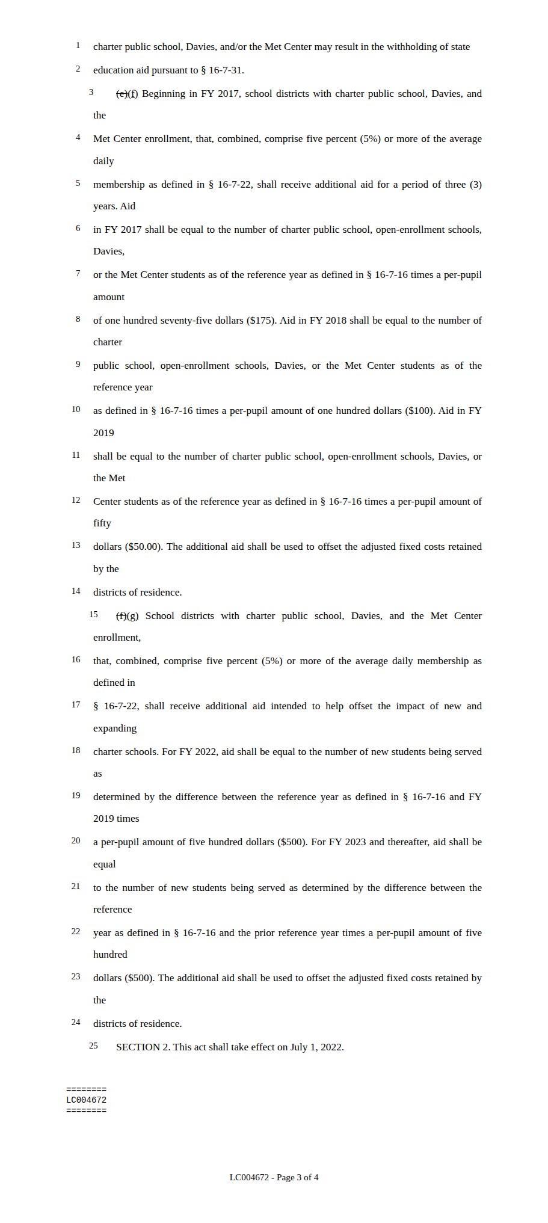charter public school, Davies, and/or the Met Center may result in the withholding of state
education aid pursuant to § 16-7-31.
(e)(f) Beginning in FY 2017, school districts with charter public school, Davies, and the
Met Center enrollment, that, combined, comprise five percent (5%) or more of the average daily
membership as defined in § 16-7-22, shall receive additional aid for a period of three (3) years. Aid
in FY 2017 shall be equal to the number of charter public school, open-enrollment schools, Davies,
or the Met Center students as of the reference year as defined in § 16-7-16 times a per-pupil amount
of one hundred seventy-five dollars ($175). Aid in FY 2018 shall be equal to the number of charter
public school, open-enrollment schools, Davies, or the Met Center students as of the reference year
as defined in § 16-7-16 times a per-pupil amount of one hundred dollars ($100). Aid in FY 2019
shall be equal to the number of charter public school, open-enrollment schools, Davies, or the Met
Center students as of the reference year as defined in § 16-7-16 times a per-pupil amount of fifty
dollars ($50.00). The additional aid shall be used to offset the adjusted fixed costs retained by the
districts of residence.
(f)(g) School districts with charter public school, Davies, and the Met Center enrollment,
that, combined, comprise five percent (5%) or more of the average daily membership as defined in
§ 16-7-22, shall receive additional aid intended to help offset the impact of new and expanding
charter schools. For FY 2022, aid shall be equal to the number of new students being served as
determined by the difference between the reference year as defined in § 16-7-16 and FY 2019 times
a per-pupil amount of five hundred dollars ($500). For FY 2023 and thereafter, aid shall be equal
to the number of new students being served as determined by the difference between the reference
year as defined in § 16-7-16 and the prior reference year times a per-pupil amount of five hundred
dollars ($500). The additional aid shall be used to offset the adjusted fixed costs retained by the
districts of residence.
SECTION 2. This act shall take effect on July 1, 2022.
========
LC004672
========
LC004672 - Page 3 of 4